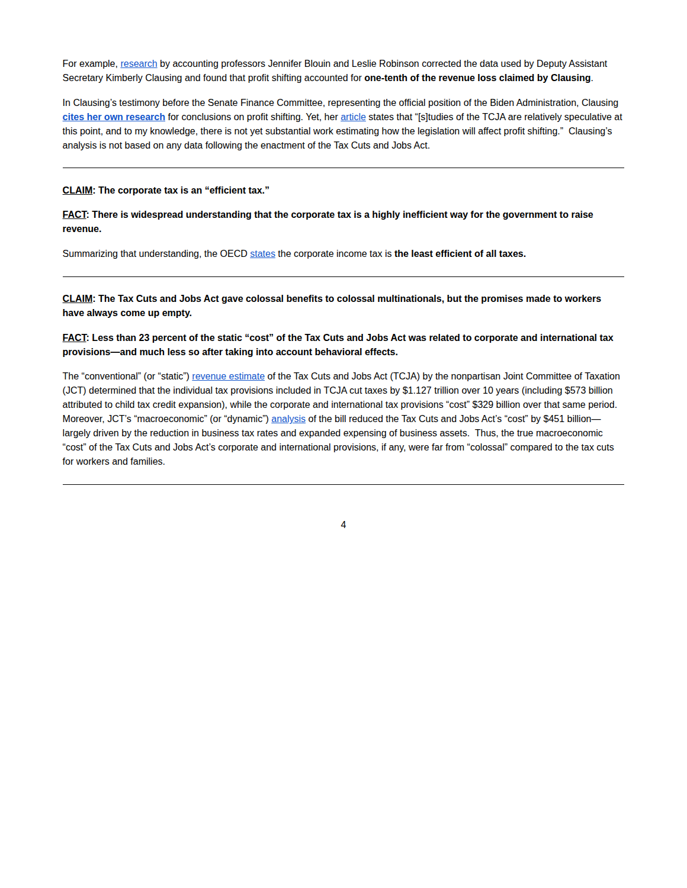For example, research by accounting professors Jennifer Blouin and Leslie Robinson corrected the data used by Deputy Assistant Secretary Kimberly Clausing and found that profit shifting accounted for one-tenth of the revenue loss claimed by Clausing.
In Clausing’s testimony before the Senate Finance Committee, representing the official position of the Biden Administration, Clausing cites her own research for conclusions on profit shifting. Yet, her article states that “[s]tudies of the TCJA are relatively speculative at this point, and to my knowledge, there is not yet substantial work estimating how the legislation will affect profit shifting.” Clausing’s analysis is not based on any data following the enactment of the Tax Cuts and Jobs Act.
CLAIM: The corporate tax is an “efficient tax.”
FACT: There is widespread understanding that the corporate tax is a highly inefficient way for the government to raise revenue.
Summarizing that understanding, the OECD states the corporate income tax is the least efficient of all taxes.
CLAIM: The Tax Cuts and Jobs Act gave colossal benefits to colossal multinationals, but the promises made to workers have always come up empty.
FACT: Less than 23 percent of the static “cost” of the Tax Cuts and Jobs Act was related to corporate and international tax provisions—and much less so after taking into account behavioral effects.
The “conventional” (or “static”) revenue estimate of the Tax Cuts and Jobs Act (TCJA) by the nonpartisan Joint Committee of Taxation (JCT) determined that the individual tax provisions included in TCJA cut taxes by $1.127 trillion over 10 years (including $573 billion attributed to child tax credit expansion), while the corporate and international tax provisions “cost” $329 billion over that same period. Moreover, JCT’s “macroeconomic” (or “dynamic”) analysis of the bill reduced the Tax Cuts and Jobs Act’s “cost” by $451 billion—largely driven by the reduction in business tax rates and expanded expensing of business assets. Thus, the true macroeconomic “cost” of the Tax Cuts and Jobs Act’s corporate and international provisions, if any, were far from “colossal” compared to the tax cuts for workers and families.
4